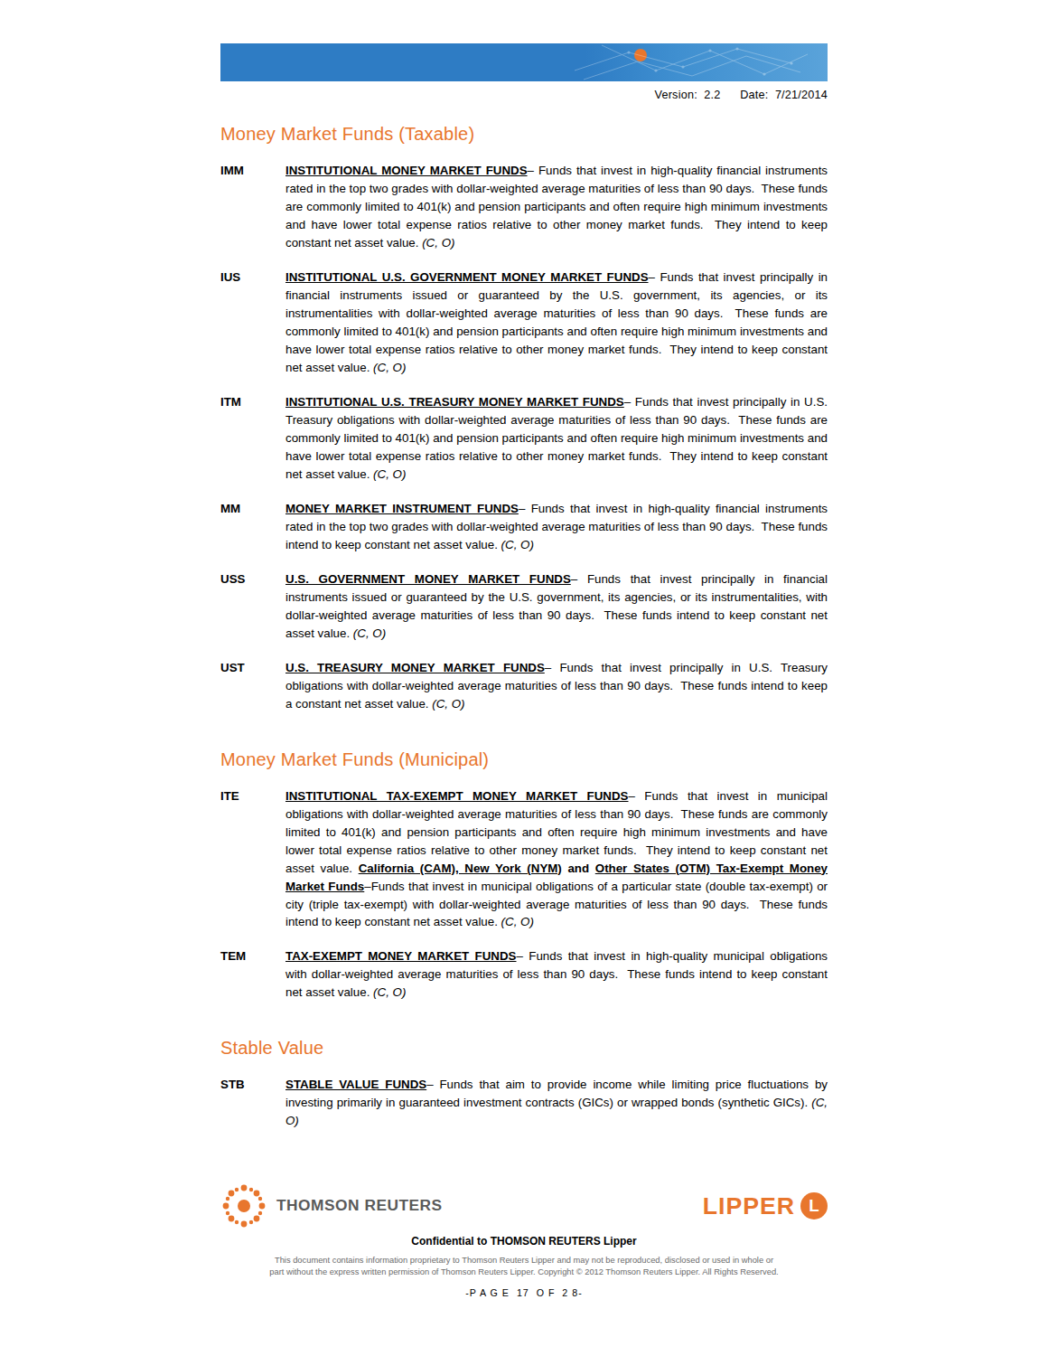Version: 2.2 Date: 7/21/2014
Money Market Funds (Taxable)
| IMM | INSTITUTIONAL MONEY MARKET FUNDS – Funds that invest in high-quality financial instruments rated in the top two grades with dollar-weighted average maturities of less than 90 days. These funds are commonly limited to 401(k) and pension participants and often require high minimum investments and have lower total expense ratios relative to other money market funds. They intend to keep constant net asset value. (C, O) |
| IUS | INSTITUTIONAL U.S. GOVERNMENT MONEY MARKET FUNDS – Funds that invest principally in financial instruments issued or guaranteed by the U.S. government, its agencies, or its instrumentalities with dollar-weighted average maturities of less than 90 days. These funds are commonly limited to 401(k) and pension participants and often require high minimum investments and have lower total expense ratios relative to other money market funds. They intend to keep constant net asset value. (C, O) |
| ITM | INSTITUTIONAL U.S. TREASURY MONEY MARKET FUNDS – Funds that invest principally in U.S. Treasury obligations with dollar-weighted average maturities of less than 90 days. These funds are commonly limited to 401(k) and pension participants and often require high minimum investments and have lower total expense ratios relative to other money market funds. They intend to keep constant net asset value. (C, O) |
| MM | MONEY MARKET INSTRUMENT FUNDS – Funds that invest in high-quality financial instruments rated in the top two grades with dollar-weighted average maturities of less than 90 days. These funds intend to keep constant net asset value. (C, O) |
| USS | U.S. GOVERNMENT MONEY MARKET FUNDS – Funds that invest principally in financial instruments issued or guaranteed by the U.S. government, its agencies, or its instrumentalities, with dollar-weighted average maturities of less than 90 days. These funds intend to keep constant net asset value. (C, O) |
| UST | U.S. TREASURY MONEY MARKET FUNDS – Funds that invest principally in U.S. Treasury obligations with dollar-weighted average maturities of less than 90 days. These funds intend to keep a constant net asset value. (C, O) |
Money Market Funds (Municipal)
| ITE | INSTITUTIONAL TAX-EXEMPT MONEY MARKET FUNDS – Funds that invest in municipal obligations with dollar-weighted average maturities of less than 90 days. These funds are commonly limited to 401(k) and pension participants and often require high minimum investments and have lower total expense ratios relative to other money market funds. They intend to keep constant net asset value. California (CAM), New York (NYM) and Other States (OTM) Tax-Exempt Money Market Funds –Funds that invest in municipal obligations of a particular state (double tax-exempt) or city (triple tax-exempt) with dollar-weighted average maturities of less than 90 days. These funds intend to keep constant net asset value. (C, O) |
| TEM | TAX-EXEMPT MONEY MARKET FUNDS – Funds that invest in high-quality municipal obligations with dollar-weighted average maturities of less than 90 days. These funds intend to keep constant net asset value. (C, O) |
Stable Value
| STB | STABLE VALUE FUNDS – Funds that aim to provide income while limiting price fluctuations by investing primarily in guaranteed investment contracts (GICs) or wrapped bonds (synthetic GICs). (C, O) |
THOMSON REUTERS
LIPPER
L
Confidential to THOMSON REUTERS Lipper
This document contains information proprietary to Thomson Reuters Lipper and may not be reproduced, disclosed or used in whole or
part without the express written permission of Thomson Reuters Lipper. Copyright © 2012 Thomson Reuters Lipper. All Rights Reserved.
-P A G E 17 O F 2 8-